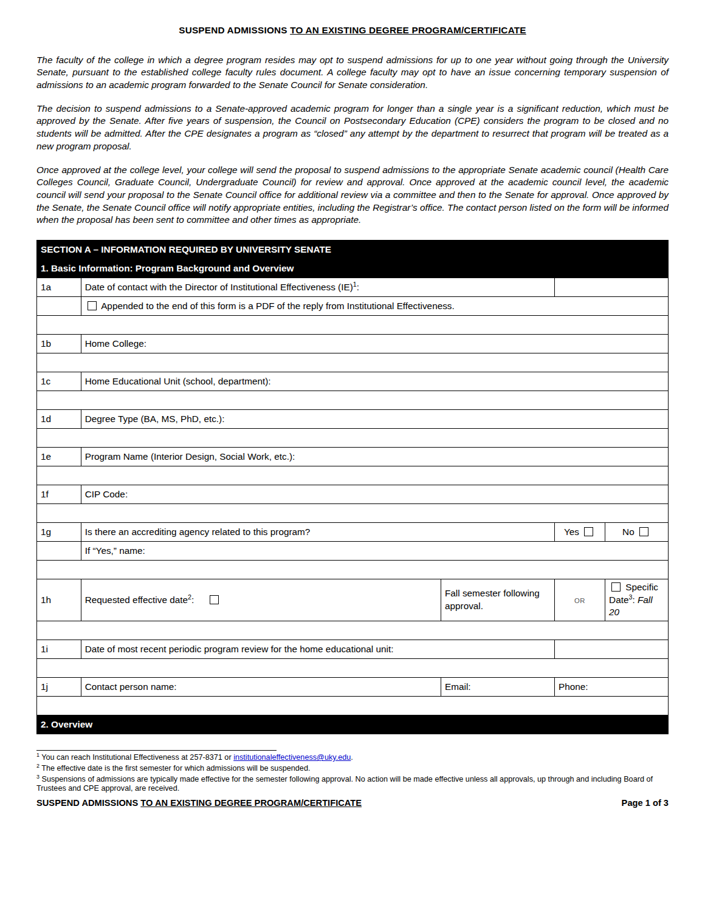SUSPEND ADMISSIONS TO AN EXISTING DEGREE PROGRAM/CERTIFICATE
The faculty of the college in which a degree program resides may opt to suspend admissions for up to one year without going through the University Senate, pursuant to the established college faculty rules document. A college faculty may opt to have an issue concerning temporary suspension of admissions to an academic program forwarded to the Senate Council for Senate consideration.
The decision to suspend admissions to a Senate-approved academic program for longer than a single year is a significant reduction, which must be approved by the Senate. After five years of suspension, the Council on Postsecondary Education (CPE) considers the program to be closed and no students will be admitted. After the CPE designates a program as “closed” any attempt by the department to resurrect that program will be treated as a new program proposal.
Once approved at the college level, your college will send the proposal to suspend admissions to the appropriate Senate academic council (Health Care Colleges Council, Graduate Council, Undergraduate Council) for review and approval. Once approved at the academic council level, the academic council will send your proposal to the Senate Council office for additional review via a committee and then to the Senate for approval. Once approved by the Senate, the Senate Council office will notify appropriate entities, including the Registrar’s office. The contact person listed on the form will be informed when the proposal has been sent to committee and other times as appropriate.
| SECTION A – INFORMATION REQUIRED BY UNIVERSITY SENATE |
| 1. Basic Information: Program Background and Overview |
| 1a | Date of contact with the Director of Institutional Effectiveness (IE) 1 : | |
| | Appended to the end of this form is a PDF of the reply from Institutional Effectiveness. |
| 1b | Home College: |
| 1c | Home Educational Unit (school, department): |
| 1d | Degree Type (BA, MS, PhD, etc.): |
| 1e | Program Name (Interior Design, Social Work, etc.): |
| 1f | CIP Code: |
| 1g | Is there an accrediting agency related to this program? | Yes | No |
| | If “Yes,” name: |
| 1h | Requested effective date 2 : | Fall semester following approval. | OR | Specific Date 3 : Fall 20 |
| 1i | Date of most recent periodic program review for the home educational unit: | |
| 1j | Contact person name: | Email: | Phone: |
| 2. Overview |
1 You can reach Institutional Effectiveness at 257-8371 or institutionaleffectiveness@uky.edu.
2 The effective date is the first semester for which admissions will be suspended.
3 Suspensions of admissions are typically made effective for the semester following approval. No action will be made effective unless all approvals, up through and including Board of Trustees and CPE approval, are received.
SUSPEND ADMISSIONS TO AN EXISTING DEGREE PROGRAM/CERTIFICATE
Page 1 of 3